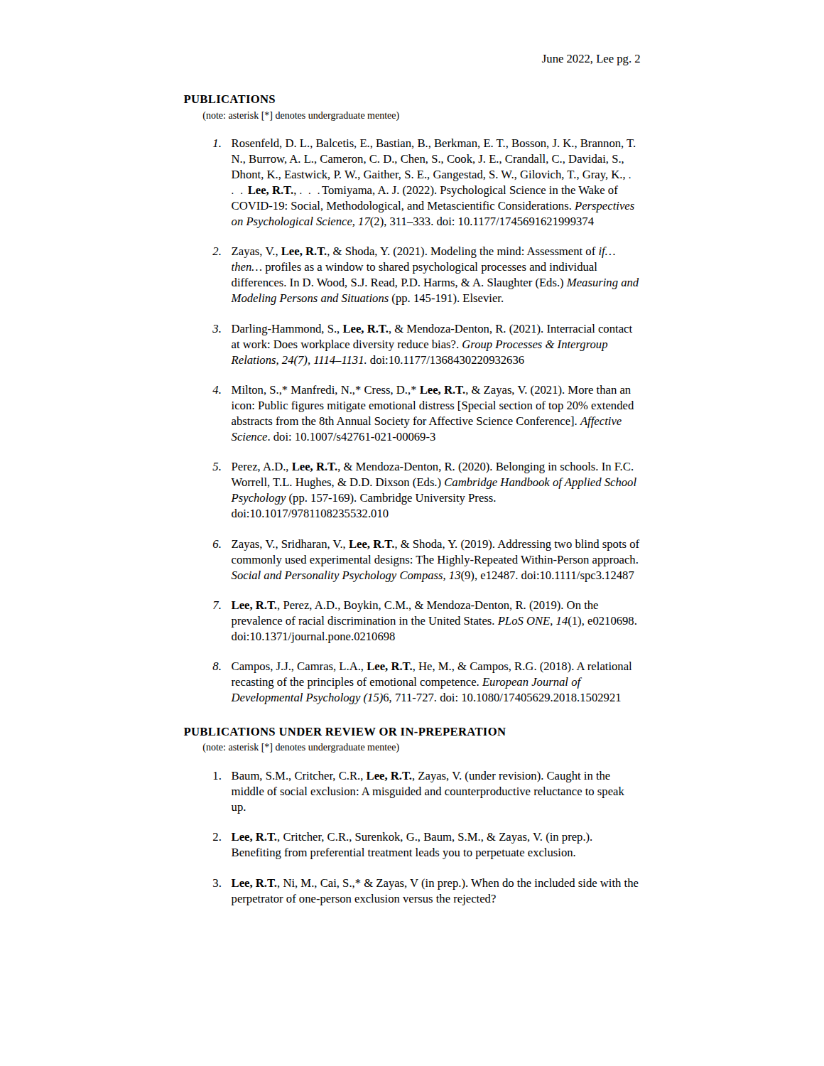June 2022, Lee pg. 2
PUBLICATIONS
(note: asterisk [*] denotes undergraduate mentee)
Rosenfeld, D. L., Balcetis, E., Bastian, B., Berkman, E. T., Bosson, J. K., Brannon, T. N., Burrow, A. L., Cameron, C. D., Chen, S., Cook, J. E., Crandall, C., Davidai, S., Dhont, K., Eastwick, P. W., Gaither, S. E., Gangestad, S. W., Gilovich, T., Gray, K., . . . Lee, R.T., . . . Tomiyama, A. J. (2022). Psychological Science in the Wake of COVID-19: Social, Methodological, and Metascientific Considerations. Perspectives on Psychological Science, 17(2), 311–333. doi: 10.1177/1745691621999374
Zayas, V., Lee, R.T., & Shoda, Y. (2021). Modeling the mind: Assessment of if…then… profiles as a window to shared psychological processes and individual differences. In D. Wood, S.J. Read, P.D. Harms, & A. Slaughter (Eds.) Measuring and Modeling Persons and Situations (pp. 145-191). Elsevier.
Darling-Hammond, S., Lee, R.T., & Mendoza-Denton, R. (2021). Interracial contact at work: Does workplace diversity reduce bias?. Group Processes & Intergroup Relations, 24(7), 1114–1131. doi:10.1177/1368430220932636
Milton, S.,* Manfredi, N.,* Cress, D.,* Lee, R.T., & Zayas, V. (2021). More than an icon: Public figures mitigate emotional distress [Special section of top 20% extended abstracts from the 8th Annual Society for Affective Science Conference]. Affective Science. doi: 10.1007/s42761-021-00069-3
Perez, A.D., Lee, R.T., & Mendoza-Denton, R. (2020). Belonging in schools. In F.C. Worrell, T.L. Hughes, & D.D. Dixson (Eds.) Cambridge Handbook of Applied School Psychology (pp. 157-169). Cambridge University Press. doi:10.1017/9781108235532.010
Zayas, V., Sridharan, V., Lee, R.T., & Shoda, Y. (2019). Addressing two blind spots of commonly used experimental designs: The Highly-Repeated Within-Person approach. Social and Personality Psychology Compass, 13(9), e12487. doi:10.1111/spc3.12487
Lee, R.T., Perez, A.D., Boykin, C.M., & Mendoza-Denton, R. (2019). On the prevalence of racial discrimination in the United States. PLoS ONE, 14(1), e0210698. doi:10.1371/journal.pone.0210698
Campos, J.J., Camras, L.A., Lee, R.T., He, M., & Campos, R.G. (2018). A relational recasting of the principles of emotional competence. European Journal of Developmental Psychology (15) 6, 711-727. doi: 10.1080/17405629.2018.1502921
PUBLICATIONS UNDER REVIEW OR IN-PREPERATION
(note: asterisk [*] denotes undergraduate mentee)
Baum, S.M., Critcher, C.R., Lee, R.T., Zayas, V. (under revision). Caught in the middle of social exclusion: A misguided and counterproductive reluctance to speak up.
Lee, R.T., Critcher, C.R., Surenkok, G., Baum, S.M., & Zayas, V. (in prep.). Benefiting from preferential treatment leads you to perpetuate exclusion.
Lee, R.T., Ni, M., Cai, S.,* & Zayas, V (in prep.). When do the included side with the perpetrator of one-person exclusion versus the rejected?